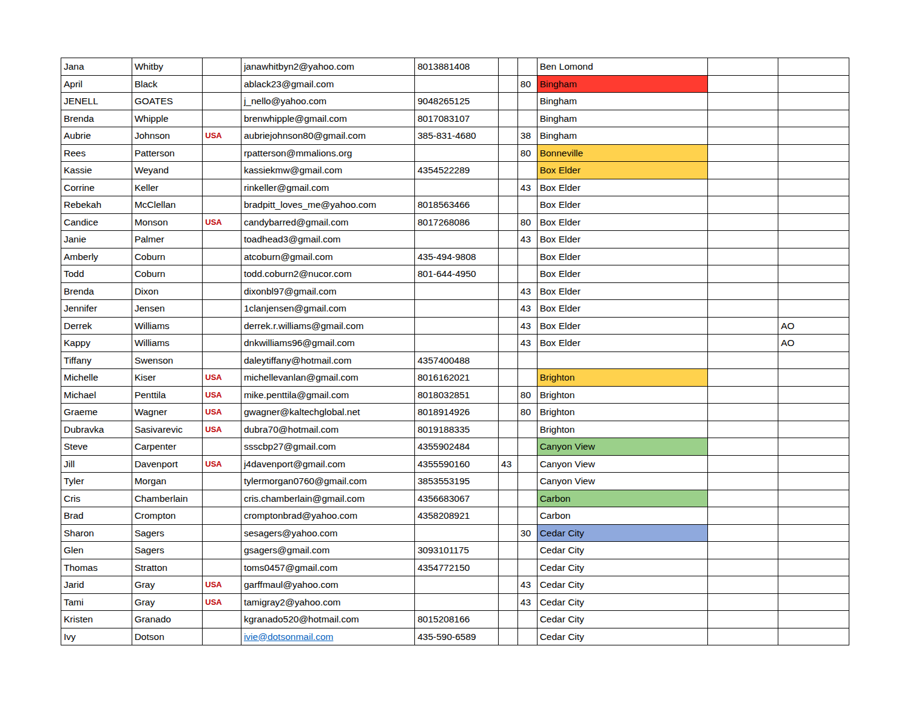| Jana | Whitby | | janawhitbyn2@yahoo.com | 8013881408 | | | Ben Lomond | | |
| April | Black | | ablack23@gmail.com | | | 80 | Bingham | | |
| JENELL | GOATES | | j_nello@yahoo.com | 9048265125 | | | Bingham | | |
| Brenda | Whipple | | brenwhipple@gmail.com | 8017083107 | | | Bingham | | |
| Aubrie | Johnson | USA | aubriejohnson80@gmail.com | 385-831-4680 | | 38 | Bingham | | |
| Rees | Patterson | | rpatterson@mmalions.org | | | 80 | Bonneville | | |
| Kassie | Weyand | | kassiekmw@gmail.com | 4354522289 | | | Box Elder | | |
| Corrine | Keller | | rinkeller@gmail.com | | | 43 | Box Elder | | |
| Rebekah | McClellan | | bradpitt_loves_me@yahoo.com | 8018563466 | | | Box Elder | | |
| Candice | Monson | USA | candybarred@gmail.com | 8017268086 | | 80 | Box Elder | | |
| Janie | Palmer | | toadhead3@gmail.com | | | 43 | Box Elder | | |
| Amberly | Coburn | | atcoburn@gmail.com | 435-494-9808 | | | Box Elder | | |
| Todd | Coburn | | todd.coburn2@nucor.com | 801-644-4950 | | | Box Elder | | |
| Brenda | Dixon | | dixonbl97@gmail.com | | | 43 | Box Elder | | |
| Jennifer | Jensen | | 1clanjensen@gmail.com | | | 43 | Box Elder | | |
| Derrek | Williams | | derrek.r.williams@gmail.com | | | 43 | Box Elder | | AO |
| Kappy | Williams | | dnkwilliams96@gmail.com | | | 43 | Box Elder | | AO |
| Tiffany | Swenson | | daleytiffany@hotmail.com | 4357400488 | | | | | |
| Michelle | Kiser | USA | michellevanlan@gmail.com | 8016162021 | | | Brighton | | |
| Michael | Penttila | USA | mike.penttila@gmail.com | 8018032851 | | 80 | Brighton | | |
| Graeme | Wagner | USA | gwagner@kaltechglobal.net | 8018914926 | | 80 | Brighton | | |
| Dubravka | Sasivarevic | USA | dubra70@hotmail.com | 8019188335 | | | Brighton | | |
| Steve | Carpenter | | ssscbp27@gmail.com | 4355902484 | | | Canyon View | | |
| Jill | Davenport | USA | j4davenport@gmail.com | 4355590160 | 43 | | Canyon View | | |
| Tyler | Morgan | | tylermorgan0760@gmail.com | 3853553195 | | | Canyon View | | |
| Cris | Chamberlain | | cris.chamberlain@gmail.com | 4356683067 | | | Carbon | | |
| Brad | Crompton | | cromptonbrad@yahoo.com | 4358208921 | | | Carbon | | |
| Sharon | Sagers | | sesagers@yahoo.com | | | 30 | Cedar City | | |
| Glen | Sagers | | gsagers@gmail.com | 3093101175 | | | Cedar City | | |
| Thomas | Stratton | | toms0457@gmail.com | 4354772150 | | | Cedar City | | |
| Jarid | Gray | USA | garffmaul@yahoo.com | | | 43 | Cedar City | | |
| Tami | Gray | USA | tamigray2@yahoo.com | | | 43 | Cedar City | | |
| Kristen | Granado | | kgranado520@hotmail.com | 8015208166 | | | Cedar City | | |
| Ivy | Dotson | | ivie@dotsonmail.com | 435-590-6589 | | | Cedar City | | |